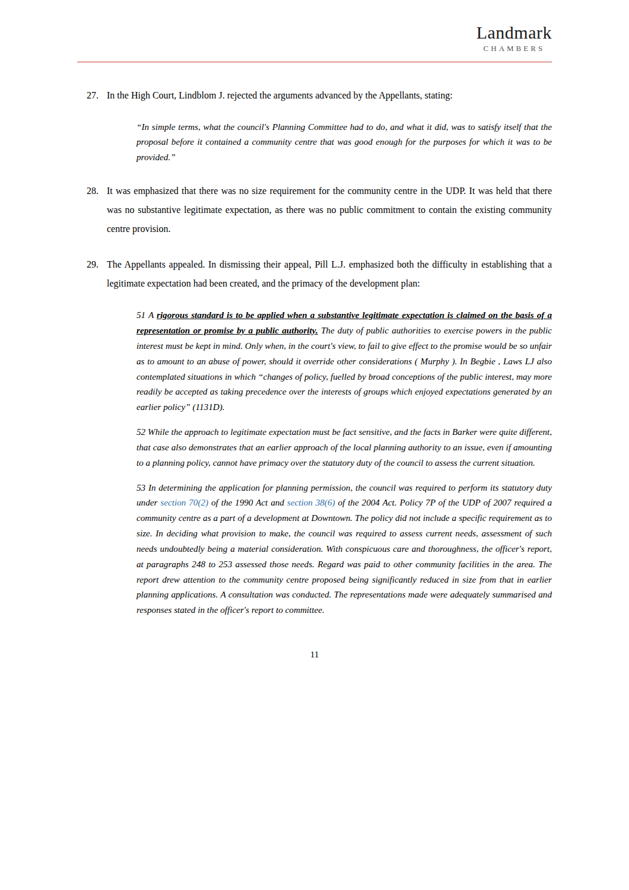Landmark
CHAMBERS
In the High Court, Lindblom J. rejected the arguments advanced by the Appellants, stating:
“In simple terms, what the council's Planning Committee had to do, and what it did, was to satisfy itself that the proposal before it contained a community centre that was good enough for the purposes for which it was to be provided.”
It was emphasized that there was no size requirement for the community centre in the UDP. It was held that there was no substantive legitimate expectation, as there was no public commitment to contain the existing community centre provision.
The Appellants appealed. In dismissing their appeal, Pill L.J. emphasized both the difficulty in establishing that a legitimate expectation had been created, and the primacy of the development plan:
51 A rigorous standard is to be applied when a substantive legitimate expectation is claimed on the basis of a representation or promise by a public authority. The duty of public authorities to exercise powers in the public interest must be kept in mind. Only when, in the court's view, to fail to give effect to the promise would be so unfair as to amount to an abuse of power, should it override other considerations ( Murphy ). In Begbie , Laws LJ also contemplated situations in which “changes of policy, fuelled by broad conceptions of the public interest, may more readily be accepted as taking precedence over the interests of groups which enjoyed expectations generated by an earlier policy” (1131D).
52 While the approach to legitimate expectation must be fact sensitive, and the facts in Barker were quite different, that case also demonstrates that an earlier approach of the local planning authority to an issue, even if amounting to a planning policy, cannot have primacy over the statutory duty of the council to assess the current situation.
53 In determining the application for planning permission, the council was required to perform its statutory duty under section 70(2) of the 1990 Act and section 38(6) of the 2004 Act. Policy 7P of the UDP of 2007 required a community centre as a part of a development at Downtown. The policy did not include a specific requirement as to size. In deciding what provision to make, the council was required to assess current needs, assessment of such needs undoubtedly being a material consideration. With conspicuous care and thoroughness, the officer's report, at paragraphs 248 to 253 assessed those needs. Regard was paid to other community facilities in the area. The report drew attention to the community centre proposed being significantly reduced in size from that in earlier planning applications. A consultation was conducted. The representations made were adequately summarised and responses stated in the officer's report to committee.
11